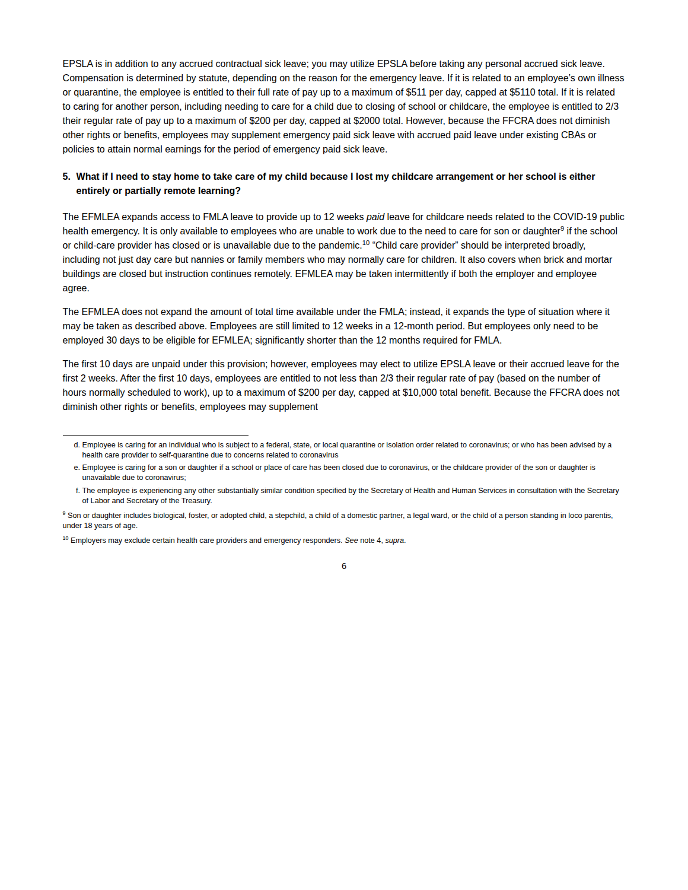EPSLA is in addition to any accrued contractual sick leave; you may utilize EPSLA before taking any personal accrued sick leave. Compensation is determined by statute, depending on the reason for the emergency leave. If it is related to an employee’s own illness or quarantine, the employee is entitled to their full rate of pay up to a maximum of $511 per day, capped at $5110 total. If it is related to caring for another person, including needing to care for a child due to closing of school or childcare, the employee is entitled to 2/3 their regular rate of pay up to a maximum of $200 per day, capped at $2000 total. However, because the FFCRA does not diminish other rights or benefits, employees may supplement emergency paid sick leave with accrued paid leave under existing CBAs or policies to attain normal earnings for the period of emergency paid sick leave.
5. What if I need to stay home to take care of my child because I lost my childcare arrangement or her school is either entirely or partially remote learning?
The EFMLEA expands access to FMLA leave to provide up to 12 weeks paid leave for childcare needs related to the COVID-19 public health emergency. It is only available to employees who are unable to work due to the need to care for son or daughter9 if the school or child-care provider has closed or is unavailable due to the pandemic.10 “Child care provider” should be interpreted broadly, including not just day care but nannies or family members who may normally care for children. It also covers when brick and mortar buildings are closed but instruction continues remotely. EFMLEA may be taken intermittently if both the employer and employee agree.
The EFMLEA does not expand the amount of total time available under the FMLA; instead, it expands the type of situation where it may be taken as described above. Employees are still limited to 12 weeks in a 12-month period. But employees only need to be employed 30 days to be eligible for EFMLEA; significantly shorter than the 12 months required for FMLA.
The first 10 days are unpaid under this provision; however, employees may elect to utilize EPSLA leave or their accrued leave for the first 2 weeks. After the first 10 days, employees are entitled to not less than 2/3 their regular rate of pay (based on the number of hours normally scheduled to work), up to a maximum of $200 per day, capped at $10,000 total benefit. Because the FFCRA does not diminish other rights or benefits, employees may supplement
Employee is caring for an individual who is subject to a federal, state, or local quarantine or isolation order related to coronavirus; or who has been advised by a health care provider to self-quarantine due to concerns related to coronavirus
Employee is caring for a son or daughter if a school or place of care has been closed due to coronavirus, or the childcare provider of the son or daughter is unavailable due to coronavirus;
The employee is experiencing any other substantially similar condition specified by the Secretary of Health and Human Services in consultation with the Secretary of Labor and Secretary of the Treasury.
9 Son or daughter includes biological, foster, or adopted child, a stepchild, a child of a domestic partner, a legal ward, or the child of a person standing in loco parentis, under 18 years of age.
10 Employers may exclude certain health care providers and emergency responders. See note 4, supra.
6